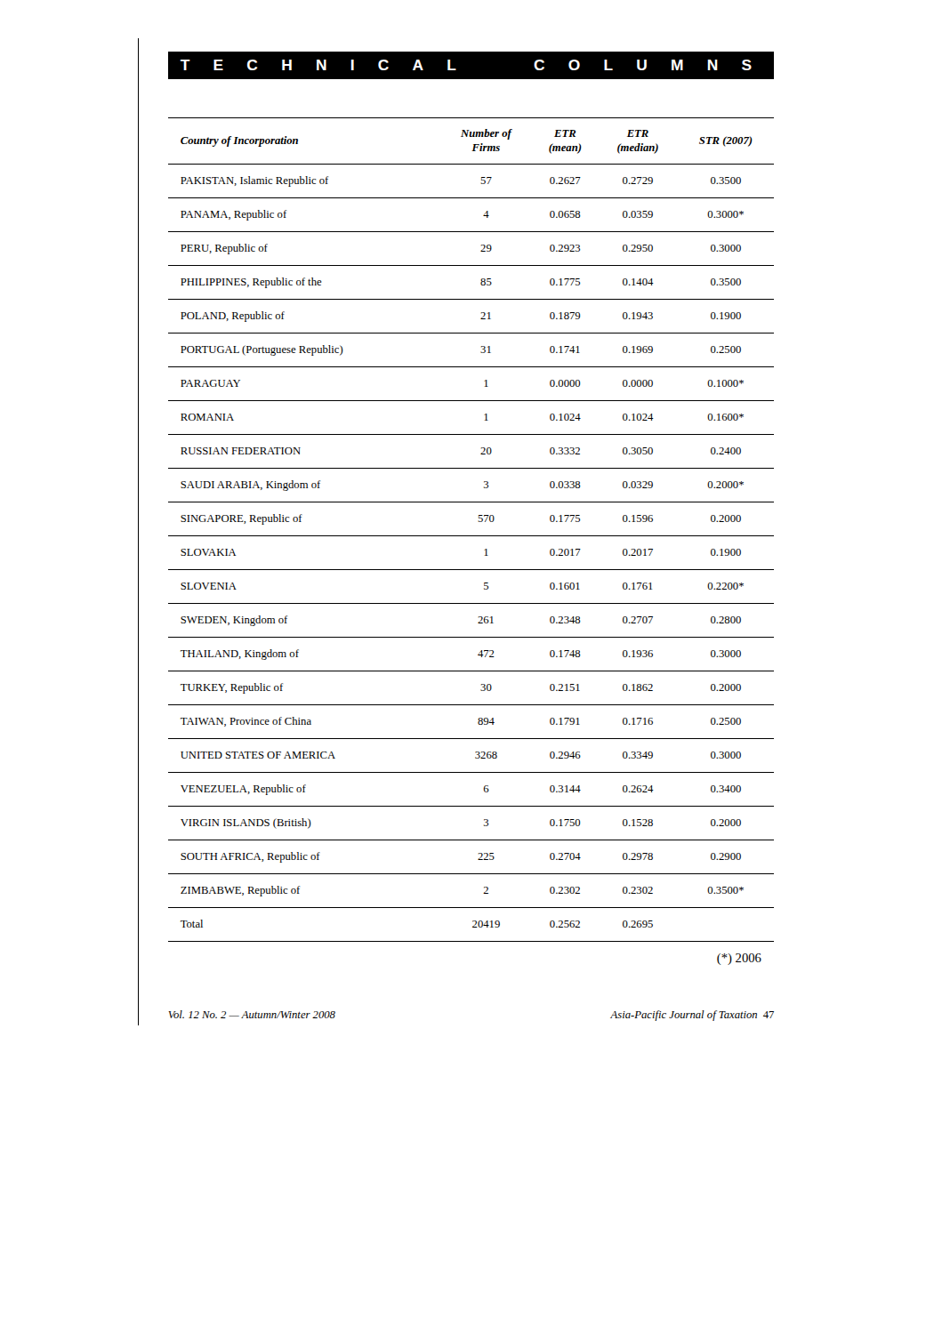T E C H N I C A L C O L U M N S
| Country of Incorporation | Number of Firms | ETR (mean) | ETR (median) | STR (2007) |
| --- | --- | --- | --- | --- |
| PAKISTAN, Islamic Republic of | 57 | 0.2627 | 0.2729 | 0.3500 |
| PANAMA, Republic of | 4 | 0.0658 | 0.0359 | 0.3000* |
| PERU, Republic of | 29 | 0.2923 | 0.2950 | 0.3000 |
| PHILIPPINES, Republic of the | 85 | 0.1775 | 0.1404 | 0.3500 |
| POLAND, Republic of | 21 | 0.1879 | 0.1943 | 0.1900 |
| PORTUGAL (Portuguese Republic) | 31 | 0.1741 | 0.1969 | 0.2500 |
| PARAGUAY | 1 | 0.0000 | 0.0000 | 0.1000* |
| ROMANIA | 1 | 0.1024 | 0.1024 | 0.1600* |
| RUSSIAN FEDERATION | 20 | 0.3332 | 0.3050 | 0.2400 |
| SAUDI ARABIA, Kingdom of | 3 | 0.0338 | 0.0329 | 0.2000* |
| SINGAPORE, Republic of | 570 | 0.1775 | 0.1596 | 0.2000 |
| SLOVAKIA | 1 | 0.2017 | 0.2017 | 0.1900 |
| SLOVENIA | 5 | 0.1601 | 0.1761 | 0.2200* |
| SWEDEN, Kingdom of | 261 | 0.2348 | 0.2707 | 0.2800 |
| THAILAND, Kingdom of | 472 | 0.1748 | 0.1936 | 0.3000 |
| TURKEY, Republic of | 30 | 0.2151 | 0.1862 | 0.2000 |
| TAIWAN, Province of China | 894 | 0.1791 | 0.1716 | 0.2500 |
| UNITED STATES OF AMERICA | 3268 | 0.2946 | 0.3349 | 0.3000 |
| VENEZUELA, Republic of | 6 | 0.3144 | 0.2624 | 0.3400 |
| VIRGIN ISLANDS (British) | 3 | 0.1750 | 0.1528 | 0.2000 |
| SOUTH AFRICA, Republic of | 225 | 0.2704 | 0.2978 | 0.2900 |
| ZIMBABWE, Republic of | 2 | 0.2302 | 0.2302 | 0.3500* |
| Total | 20419 | 0.2562 | 0.2695 | |
(*) 2006
Vol. 12 No. 2 — Autumn/Winter 2008 Asia-Pacific Journal of Taxation 47